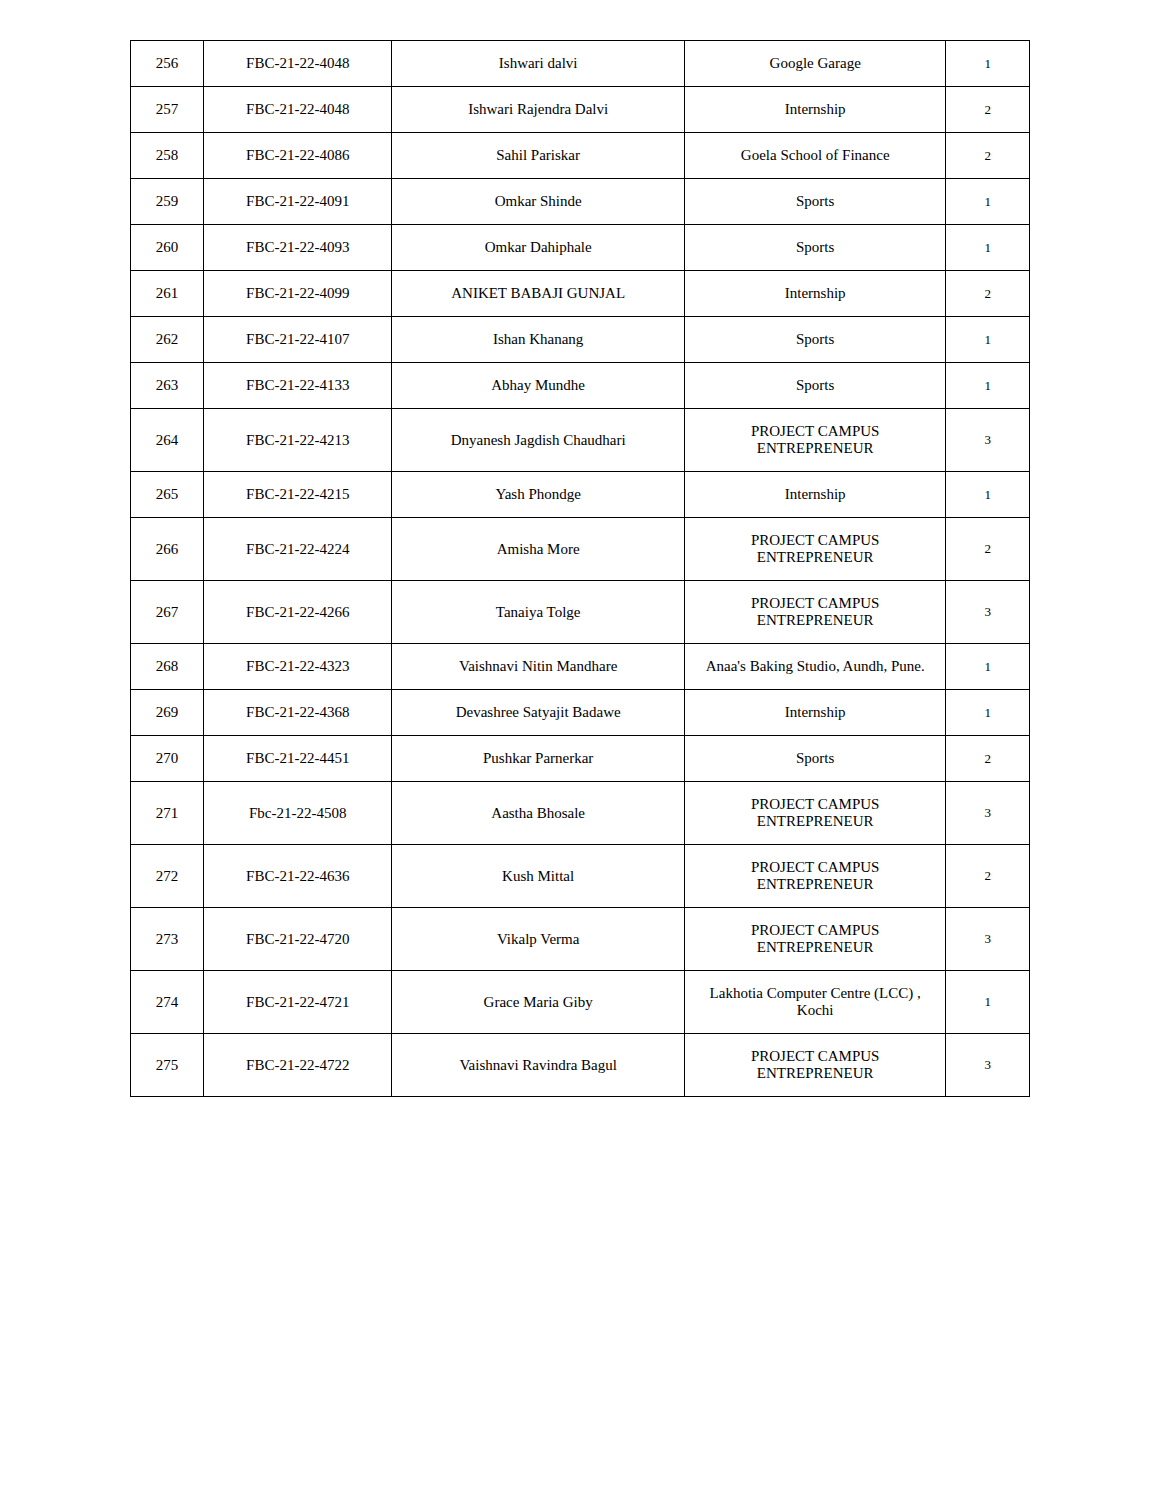| 256 | FBC-21-22-4048 | Ishwari dalvi | Google Garage | 1 |
| 257 | FBC-21-22-4048 | Ishwari Rajendra Dalvi | Internship | 2 |
| 258 | FBC-21-22-4086 | Sahil Pariskar | Goela School of Finance | 2 |
| 259 | FBC-21-22-4091 | Omkar Shinde | Sports | 1 |
| 260 | FBC-21-22-4093 | Omkar Dahiphale | Sports | 1 |
| 261 | FBC-21-22-4099 | ANIKET BABAJI GUNJAL | Internship | 2 |
| 262 | FBC-21-22-4107 | Ishan Khanang | Sports | 1 |
| 263 | FBC-21-22-4133 | Abhay Mundhe | Sports | 1 |
| 264 | FBC-21-22-4213 | Dnyanesh Jagdish Chaudhari | PROJECT CAMPUS ENTREPRENEUR | 3 |
| 265 | FBC-21-22-4215 | Yash Phondge | Internship | 1 |
| 266 | FBC-21-22-4224 | Amisha More | PROJECT CAMPUS ENTREPRENEUR | 2 |
| 267 | FBC-21-22-4266 | Tanaiya Tolge | PROJECT CAMPUS ENTREPRENEUR | 3 |
| 268 | FBC-21-22-4323 | Vaishnavi Nitin Mandhare | Anaa's Baking Studio, Aundh, Pune. | 1 |
| 269 | FBC-21-22-4368 | Devashree Satyajit Badawe | Internship | 1 |
| 270 | FBC-21-22-4451 | Pushkar Parnerkar | Sports | 2 |
| 271 | Fbc-21-22-4508 | Aastha Bhosale | PROJECT CAMPUS ENTREPRENEUR | 3 |
| 272 | FBC-21-22-4636 | Kush Mittal | PROJECT CAMPUS ENTREPRENEUR | 2 |
| 273 | FBC-21-22-4720 | Vikalp Verma | PROJECT CAMPUS ENTREPRENEUR | 3 |
| 274 | FBC-21-22-4721 | Grace Maria Giby | Lakhotia Computer Centre (LCC) , Kochi | 1 |
| 275 | FBC-21-22-4722 | Vaishnavi Ravindra Bagul | PROJECT CAMPUS ENTREPRENEUR | 3 |